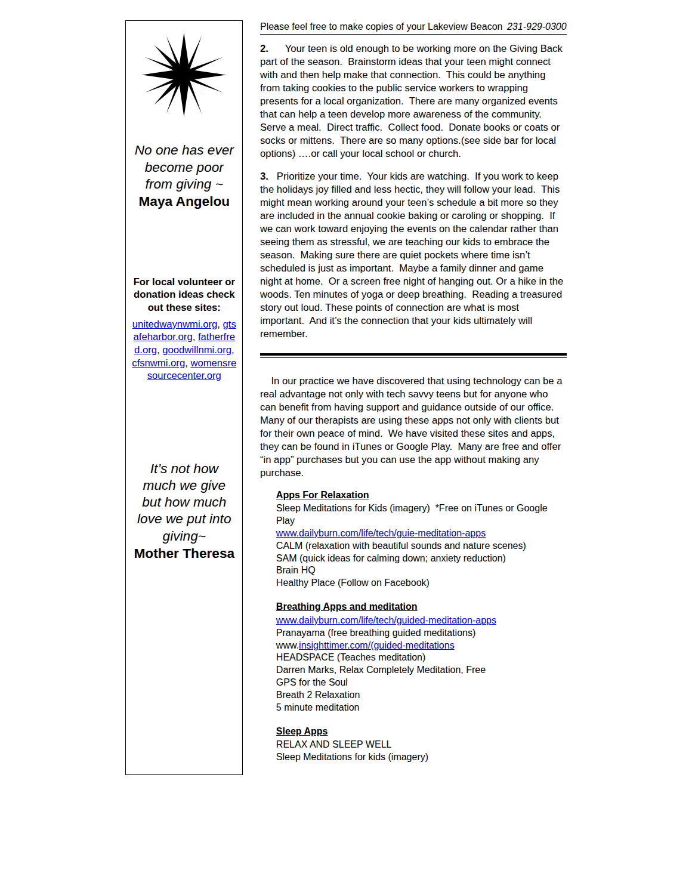No one has ever become poor from giving ~ Maya Angelou
For local volunteer or donation ideas check out these sites: unitedwaynwmi.org, gtsafeharbor.org, fatherfred.org, goodwillnmi.org, cfsnwmi.org, womensresourcecenter.org
It’s not how much we give but how much love we put into giving~ Mother Theresa
Please feel free to make copies of your Lakeview Beacon 231-929-0300
2. Your teen is old enough to be working more on the Giving Back part of the season. Brainstorm ideas that your teen might connect with and then help make that connection. This could be anything from taking cookies to the public service workers to wrapping presents for a local organization. There are many organized events that can help a teen develop more awareness of the community. Serve a meal. Direct traffic. Collect food. Donate books or coats or socks or mittens. There are so many options.(see side bar for local options) ….or call your local school or church.
3. Prioritize your time. Your kids are watching. If you work to keep the holidays joy filled and less hectic, they will follow your lead. This might mean working around your teen’s schedule a bit more so they are included in the annual cookie baking or caroling or shopping. If we can work toward enjoying the events on the calendar rather than seeing them as stressful, we are teaching our kids to embrace the season. Making sure there are quiet pockets where time isn’t scheduled is just as important. Maybe a family dinner and game night at home. Or a screen free night of hanging out. Or a hike in the woods. Ten minutes of yoga or deep breathing. Reading a treasured story out loud. These points of connection are what is most important. And it’s the connection that your kids ultimately will remember.
In our practice we have discovered that using technology can be a real advantage not only with tech savvy teens but for anyone who can benefit from having support and guidance outside of our office. Many of our therapists are using these apps not only with clients but for their own peace of mind. We have visited these sites and apps, they can be found in iTunes or Google Play. Many are free and offer “in app” purchases but you can use the app without making any purchase.
Apps For Relaxation
Sleep Meditations for Kids (imagery) *Free on iTunes or Google Play
www.dailyburn.com/life/tech/guie-meditation-apps
CALM (relaxation with beautiful sounds and nature scenes)
SAM (quick ideas for calming down; anxiety reduction)
Brain HQ
Healthy Place (Follow on Facebook)
Breathing Apps and meditation
www.dailyburn.com/life/tech/guided-meditation-apps
Pranayama (free breathing guided meditations)
www.insighttimer.com/(guided-meditations
HEADSPACE (Teaches meditation)
Darren Marks, Relax Completely Meditation, Free
GPS for the Soul
Breath 2 Relaxation
5 minute meditation
Sleep Apps
RELAX AND SLEEP WELL
Sleep Meditations for kids (imagery)